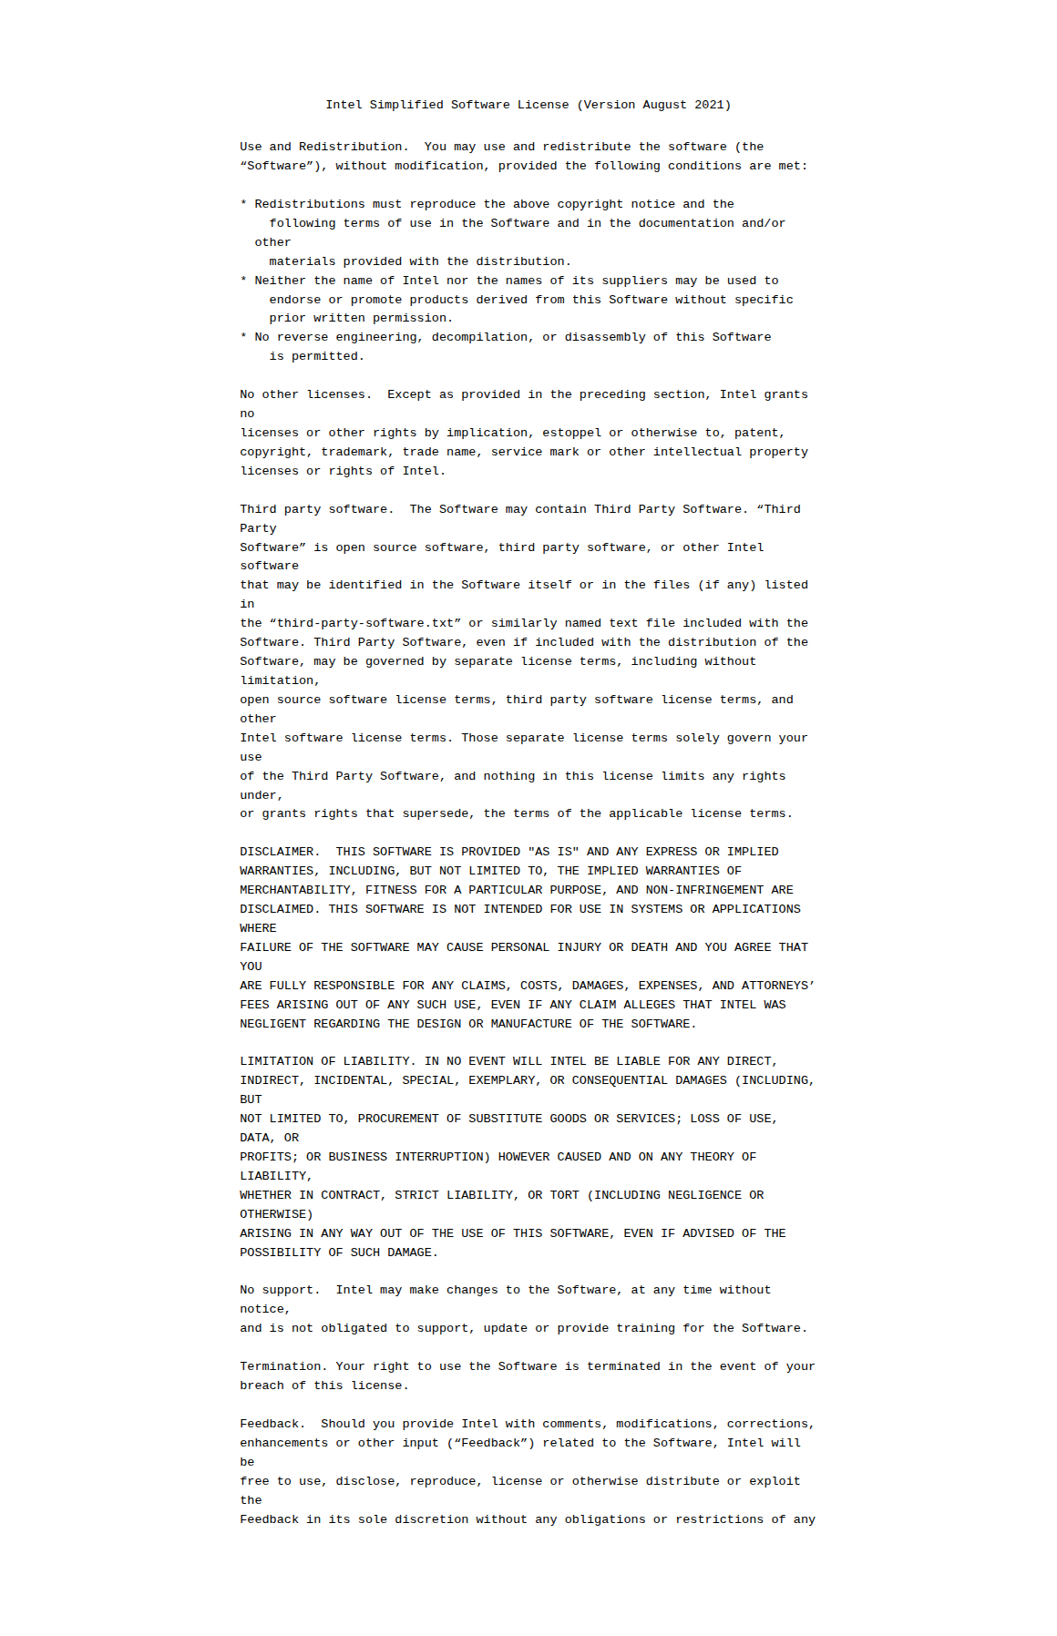Intel Simplified Software License (Version August 2021)
Use and Redistribution. You may use and redistribute the software (the “Software”), without modification, provided the following conditions are met:
* Redistributions must reproduce the above copyright notice and the following terms of use in the Software and in the documentation and/or other materials provided with the distribution.
* Neither the name of Intel nor the names of its suppliers may be used to endorse or promote products derived from this Software without specific prior written permission.
* No reverse engineering, decompilation, or disassembly of this Software is permitted.
No other licenses. Except as provided in the preceding section, Intel grants no licenses or other rights by implication, estoppel or otherwise to, patent, copyright, trademark, trade name, service mark or other intellectual property licenses or rights of Intel.
Third party software. The Software may contain Third Party Software. “Third Party Software” is open source software, third party software, or other Intel software that may be identified in the Software itself or in the files (if any) listed in the “third-party-software.txt” or similarly named text file included with the Software. Third Party Software, even if included with the distribution of the Software, may be governed by separate license terms, including without limitation, open source software license terms, third party software license terms, and other Intel software license terms. Those separate license terms solely govern your use of the Third Party Software, and nothing in this license limits any rights under, or grants rights that supersede, the terms of the applicable license terms.
DISCLAIMER. THIS SOFTWARE IS PROVIDED "AS IS" AND ANY EXPRESS OR IMPLIED WARRANTIES, INCLUDING, BUT NOT LIMITED TO, THE IMPLIED WARRANTIES OF MERCHANTABILITY, FITNESS FOR A PARTICULAR PURPOSE, AND NON-INFRINGEMENT ARE DISCLAIMED. THIS SOFTWARE IS NOT INTENDED FOR USE IN SYSTEMS OR APPLICATIONS WHERE FAILURE OF THE SOFTWARE MAY CAUSE PERSONAL INJURY OR DEATH AND YOU AGREE THAT YOU ARE FULLY RESPONSIBLE FOR ANY CLAIMS, COSTS, DAMAGES, EXPENSES, AND ATTORNEYS’ FEES ARISING OUT OF ANY SUCH USE, EVEN IF ANY CLAIM ALLEGES THAT INTEL WAS NEGLIGENT REGARDING THE DESIGN OR MANUFACTURE OF THE SOFTWARE.
LIMITATION OF LIABILITY. IN NO EVENT WILL INTEL BE LIABLE FOR ANY DIRECT, INDIRECT, INCIDENTAL, SPECIAL, EXEMPLARY, OR CONSEQUENTIAL DAMAGES (INCLUDING, BUT NOT LIMITED TO, PROCUREMENT OF SUBSTITUTE GOODS OR SERVICES; LOSS OF USE, DATA, OR PROFITS; OR BUSINESS INTERRUPTION) HOWEVER CAUSED AND ON ANY THEORY OF LIABILITY, WHETHER IN CONTRACT, STRICT LIABILITY, OR TORT (INCLUDING NEGLIGENCE OR OTHERWISE) ARISING IN ANY WAY OUT OF THE USE OF THIS SOFTWARE, EVEN IF ADVISED OF THE POSSIBILITY OF SUCH DAMAGE.
No support. Intel may make changes to the Software, at any time without notice, and is not obligated to support, update or provide training for the Software.
Termination. Your right to use the Software is terminated in the event of your breach of this license.
Feedback. Should you provide Intel with comments, modifications, corrections, enhancements or other input (“Feedback”) related to the Software, Intel will be free to use, disclose, reproduce, license or otherwise distribute or exploit the Feedback in its sole discretion without any obligations or restrictions of any